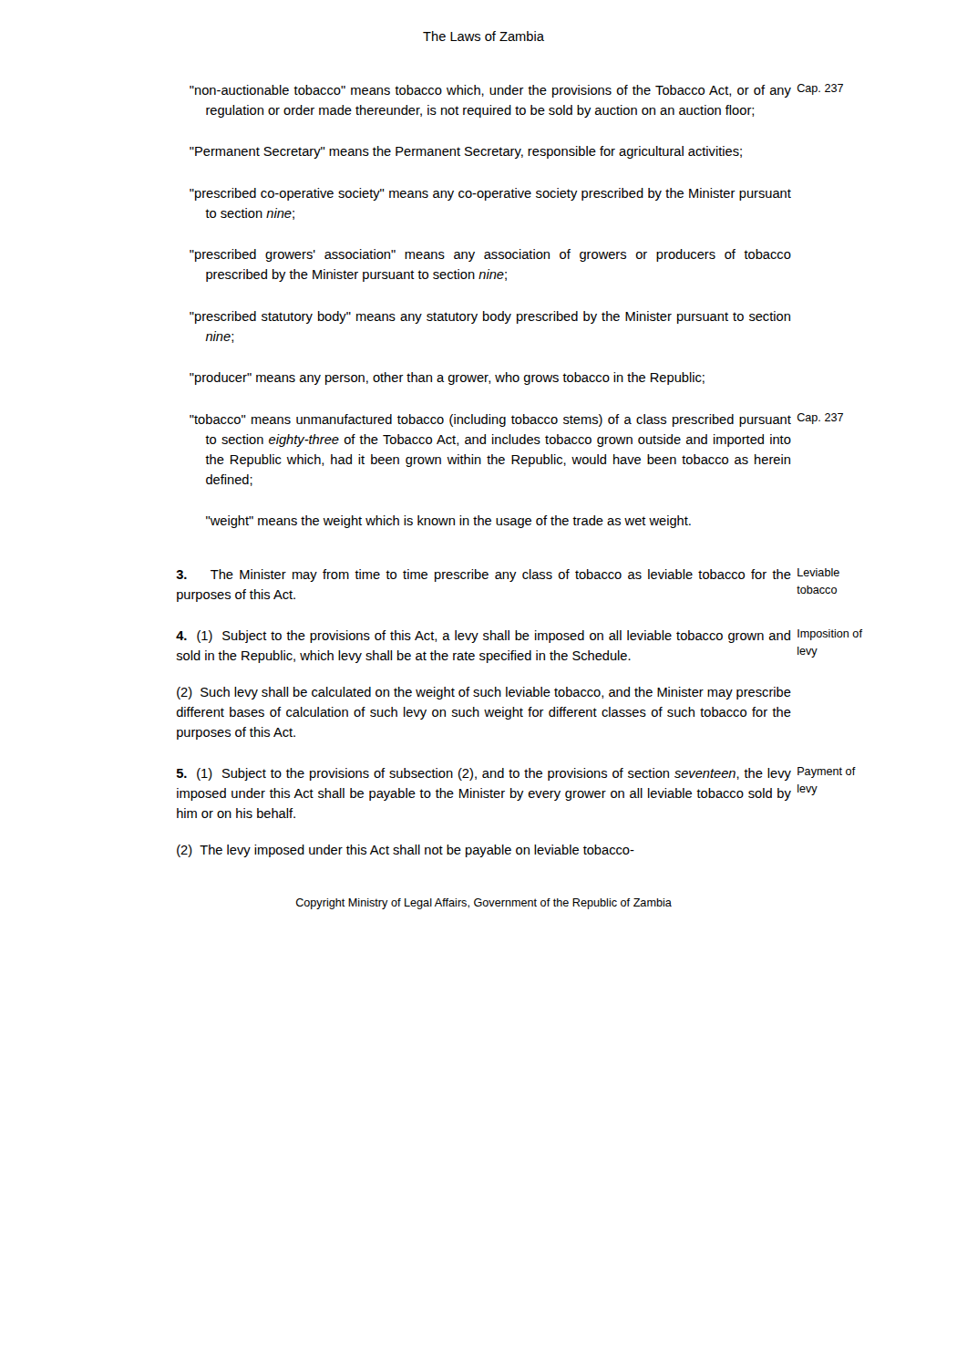The Laws of Zambia
Cap. 237
"non-auctionable tobacco" means tobacco which, under the provisions of the Tobacco Act, or of any regulation or order made thereunder, is not required to be sold by auction on an auction floor;
"Permanent Secretary" means the Permanent Secretary, responsible for agricultural activities;
"prescribed co-operative society" means any co-operative society prescribed by the Minister pursuant to section nine;
"prescribed growers' association" means any association of growers or producers of tobacco prescribed by the Minister pursuant to section nine;
"prescribed statutory body" means any statutory body prescribed by the Minister pursuant to section nine;
"producer" means any person, other than a grower, who grows tobacco in the Republic;
Cap. 237
"tobacco" means unmanufactured tobacco (including tobacco stems) of a class prescribed pursuant to section eighty-three of the Tobacco Act, and includes tobacco grown outside and imported into the Republic which, had it been grown within the Republic, would have been tobacco as herein defined;
"weight" means the weight which is known in the usage of the trade as wet weight.
Leviable tobacco
3. The Minister may from time to time prescribe any class of tobacco as leviable tobacco for the purposes of this Act.
Imposition of levy
4. (1) Subject to the provisions of this Act, a levy shall be imposed on all leviable tobacco grown and sold in the Republic, which levy shall be at the rate specified in the Schedule.
(2) Such levy shall be calculated on the weight of such leviable tobacco, and the Minister may prescribe different bases of calculation of such levy on such weight for different classes of such tobacco for the purposes of this Act.
Payment of levy
5. (1) Subject to the provisions of subsection (2), and to the provisions of section seventeen, the levy imposed under this Act shall be payable to the Minister by every grower on all leviable tobacco sold by him or on his behalf.
(2) The levy imposed under this Act shall not be payable on leviable tobacco-
Copyright Ministry of Legal Affairs, Government of the Republic of Zambia